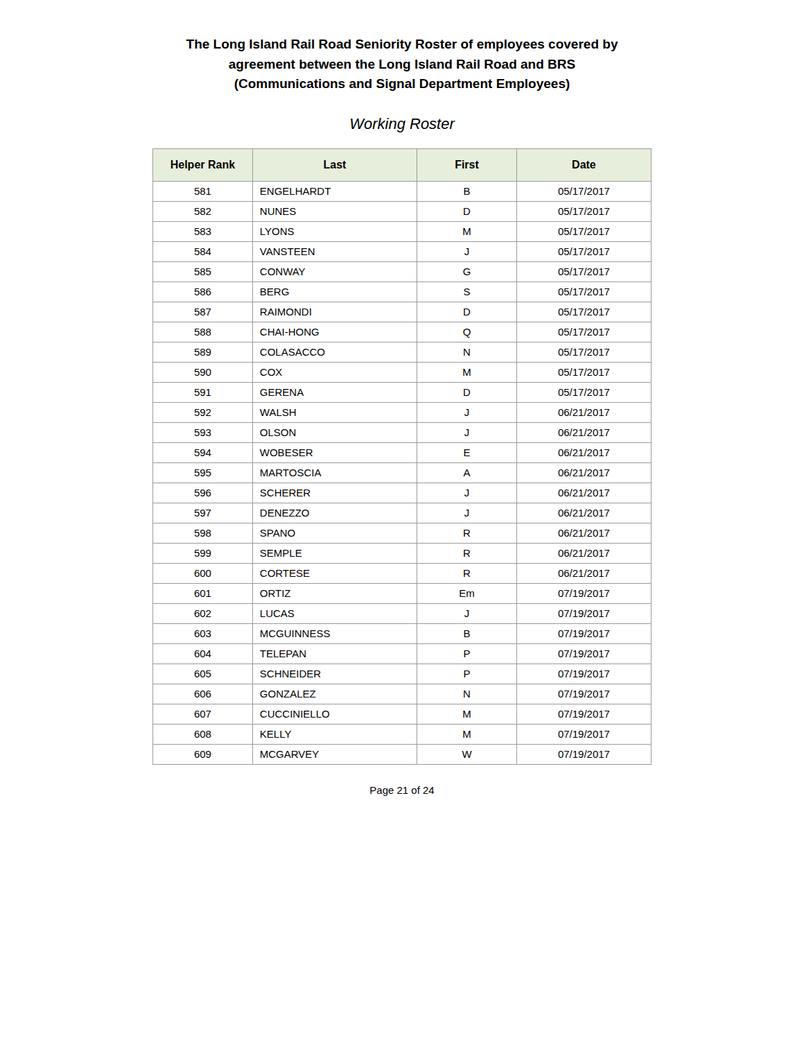The Long Island Rail Road Seniority Roster of employees covered by
agreement between the Long Island Rail Road and BRS
(Communications and Signal Department Employees)
Working Roster
| Helper Rank | Last | First | Date |
| --- | --- | --- | --- |
| 581 | ENGELHARDT | B | 05/17/2017 |
| 582 | NUNES | D | 05/17/2017 |
| 583 | LYONS | M | 05/17/2017 |
| 584 | VANSTEEN | J | 05/17/2017 |
| 585 | CONWAY | G | 05/17/2017 |
| 586 | BERG | S | 05/17/2017 |
| 587 | RAIMONDI | D | 05/17/2017 |
| 588 | CHAI-HONG | Q | 05/17/2017 |
| 589 | COLASACCO | N | 05/17/2017 |
| 590 | COX | M | 05/17/2017 |
| 591 | GERENA | D | 05/17/2017 |
| 592 | WALSH | J | 06/21/2017 |
| 593 | OLSON | J | 06/21/2017 |
| 594 | WOBESER | E | 06/21/2017 |
| 595 | MARTOSCIA | A | 06/21/2017 |
| 596 | SCHERER | J | 06/21/2017 |
| 597 | DENEZZO | J | 06/21/2017 |
| 598 | SPANO | R | 06/21/2017 |
| 599 | SEMPLE | R | 06/21/2017 |
| 600 | CORTESE | R | 06/21/2017 |
| 601 | ORTIZ | Em | 07/19/2017 |
| 602 | LUCAS | J | 07/19/2017 |
| 603 | MCGUINNESS | B | 07/19/2017 |
| 604 | TELEPAN | P | 07/19/2017 |
| 605 | SCHNEIDER | P | 07/19/2017 |
| 606 | GONZALEZ | N | 07/19/2017 |
| 607 | CUCCINIELLO | M | 07/19/2017 |
| 608 | KELLY | M | 07/19/2017 |
| 609 | MCGARVEY | W | 07/19/2017 |
Page 21 of 24